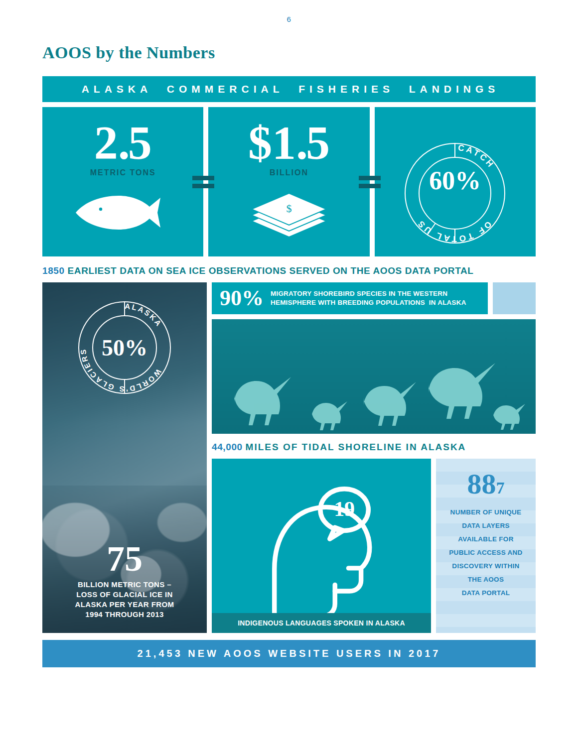6
AOOS by the Numbers
ALASKA COMMERCIAL FISHERIES LANDINGS
2. 5
METRIC TONS
$1. 5
BILLION
$
CATCH OF TOTAL US
60%
1850 EARLIEST DATA ON SEA ICE OBSERVATIONS SERVED ON THE AOOS DATA PORTAL
ALASKA WORLD'S GLACIERS IN
50%
75
BILLION METRIC TONS –
LOSS OF GLACIAL ICE IN
ALASKA PER YEAR FROM
1994 THROUGH 2013
Wiki Commons
90%
MIGRATORY SHOREBIRD SPECIES IN THE WESTERN
HEMISPHERE WITH BREEDING POPULATIONS IN ALASKA
44,000 MILES OF TIDAL SHORELINE IN ALASKA
19
INDIGENOUS LANGUAGES SPOKEN IN ALASKA
887
NUMBER OF UNIQUE
DATA LAYERS
AVAILABLE FOR
PUBLIC ACCESS AND
DISCOVERY WITHIN
THE AOOS
DATA PORTAL
21,453 NEW AOOS WEBSITE USERS IN 2017